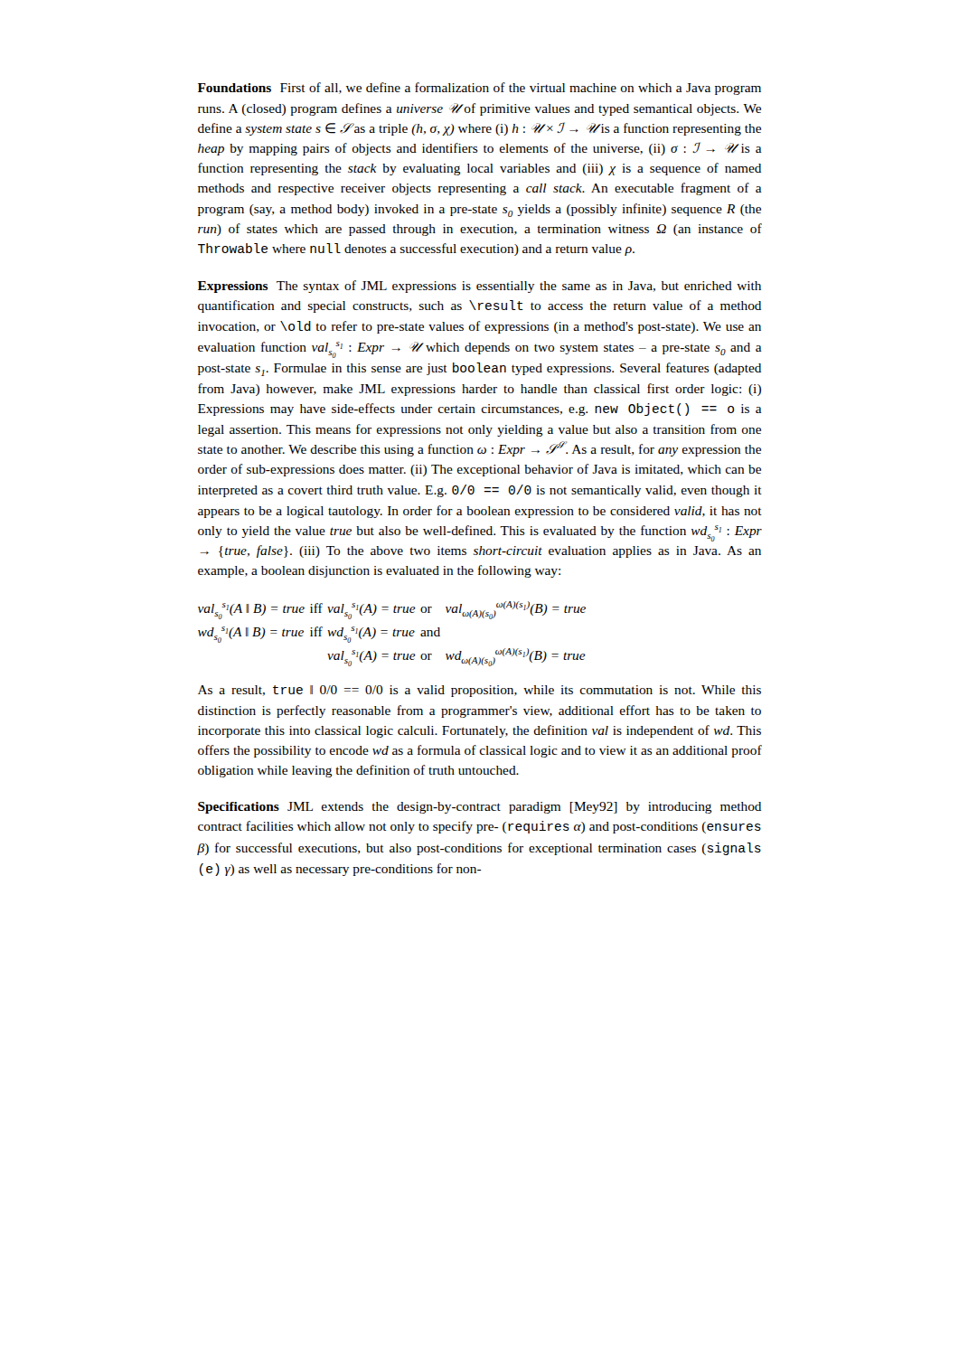Foundations First of all, we define a formalization of the virtual machine on which a Java program runs. A (closed) program defines a universe 𝒰 of primitive values and typed semantical objects. We define a system state s ∈ 𝒮 as a triple (h, σ, χ) where (i) h : 𝒰 × ℐ → 𝒰 is a function representing the heap by mapping pairs of objects and identifiers to elements of the universe, (ii) σ : ℐ → 𝒰 is a function representing the stack by evaluating local variables and (iii) χ is a sequence of named methods and respective receiver objects representing a call stack. An executable fragment of a program (say, a method body) invoked in a pre-state s0 yields a (possibly infinite) sequence R (the run) of states which are passed through in execution, a termination witness Ω (an instance of Throwable where null denotes a successful execution) and a return value ρ.
Expressions The syntax of JML expressions is essentially the same as in Java, but enriched with quantification and special constructs, such as \result to access the return value of a method invocation, or \old to refer to pre-state values of expressions (in a method's post-state). We use an evaluation function vals0s1 : Expr → 𝒰 which depends on two system states – a pre-state s0 and a post-state s1. Formulae in this sense are just boolean typed expressions. Several features (adapted from Java) however, make JML expressions harder to handle than classical first order logic: (i) Expressions may have side-effects under certain circumstances, e.g. new Object() == o is a legal assertion. This means for expressions not only yielding a value but also a transition from one state to another. We describe this using a function ω : Expr → 𝒮𝒮. As a result, for any expression the order of sub-expressions does matter. (ii) The exceptional behavior of Java is imitated, which can be interpreted as a covert third truth value. E.g. 0/0 == 0/0 is not semantically valid, even though it appears to be a logical tautology. In order for a boolean expression to be considered valid, it has not only to yield the value true but also be well-defined. This is evaluated by the function wds0s1 : Expr → {true, false}. (iii) To the above two items short-circuit evaluation applies as in Java. As an example, a boolean disjunction is evaluated in the following way:
| val s 0 s 1 (A ‖ B) = true | iff | val s 0 s 1 (A) = true | or | val ω(A)(s 0 ) ω(A)(s 1 ) (B) = true |
| wd s 0 s 1 (A ‖ B) = true | iff | wd s 0 s 1 (A) = true | and | |
| | | val s 0 s 1 (A) = true | or | wd ω(A)(s 0 ) ω(A)(s 1 ) (B) = true |
As a result, true ‖ 0/0 == 0/0 is a valid proposition, while its commutation is not. While this distinction is perfectly reasonable from a programmer's view, additional effort has to be taken to incorporate this into classical logic calculi. Fortunately, the definition val is independent of wd. This offers the possibility to encode wd as a formula of classical logic and to view it as an additional proof obligation while leaving the definition of truth untouched.
Specifications JML extends the design-by-contract paradigm [Mey92] by introducing method contract facilities which allow not only to specify pre- (requires α) and post-conditions (ensures β) for successful executions, but also post-conditions for exceptional termination cases (signals (e) γ) as well as necessary pre-conditions for non-